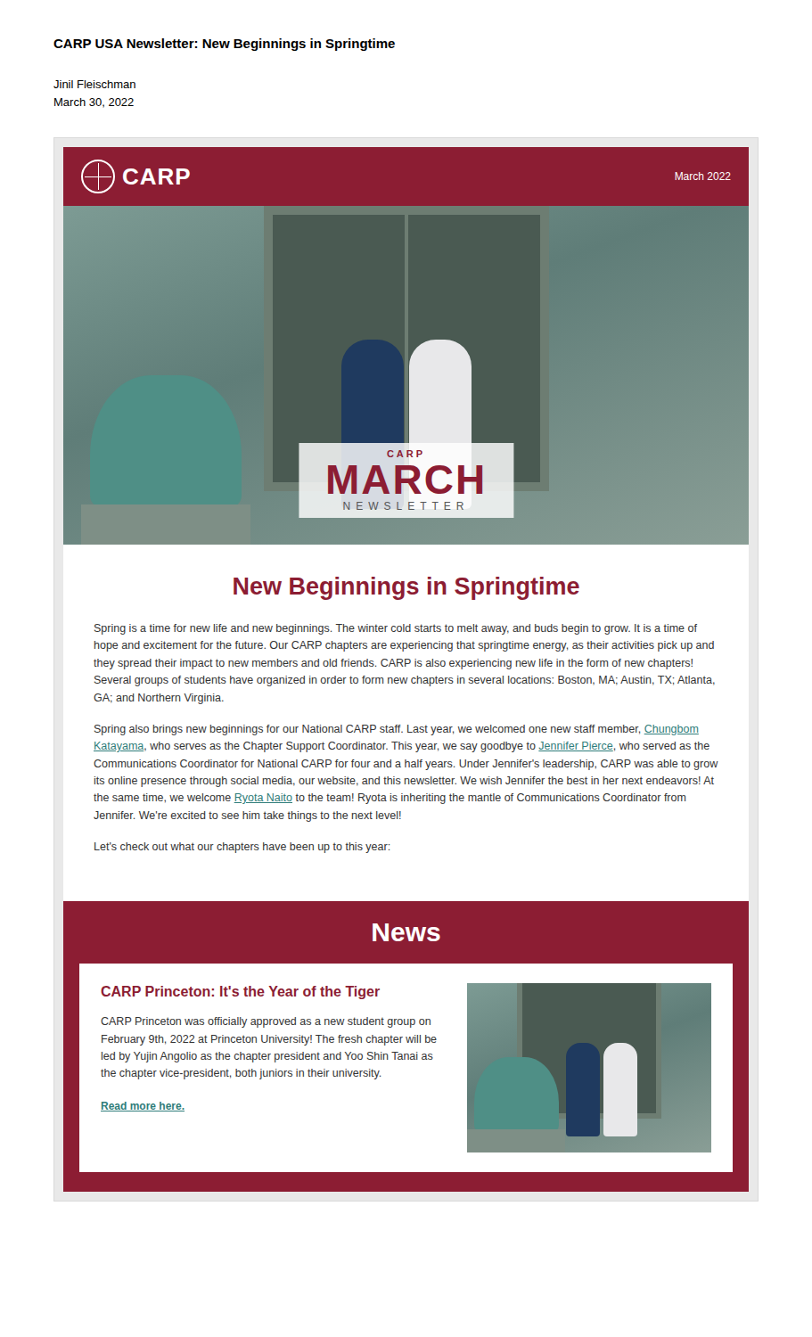CARP USA Newsletter: New Beginnings in Springtime
Jinil Fleischman
March 30, 2022
CARP
March 2022
CARP
MARCH
NEWSLETTER
New Beginnings in Springtime
Spring is a time for new life and new beginnings. The winter cold starts to melt away, and buds begin to grow. It is a time of hope and excitement for the future. Our CARP chapters are experiencing that springtime energy, as their activities pick up and they spread their impact to new members and old friends. CARP is also experiencing new life in the form of new chapters! Several groups of students have organized in order to form new chapters in several locations: Boston, MA; Austin, TX; Atlanta, GA; and Northern Virginia.
Spring also brings new beginnings for our National CARP staff. Last year, we welcomed one new staff member, Chungbom Katayama, who serves as the Chapter Support Coordinator. This year, we say goodbye to Jennifer Pierce, who served as the Communications Coordinator for National CARP for four and a half years. Under Jennifer's leadership, CARP was able to grow its online presence through social media, our website, and this newsletter. We wish Jennifer the best in her next endeavors! At the same time, we welcome Ryota Naito to the team! Ryota is inheriting the mantle of Communications Coordinator from Jennifer. We're excited to see him take things to the next level!
Let's check out what our chapters have been up to this year:
News
CARP Princeton: It's the Year of the Tiger
CARP Princeton was officially approved as a new student group on February 9th, 2022 at Princeton University! The fresh chapter will be led by Yujin Angolio as the chapter president and Yoo Shin Tanai as the chapter vice-president, both juniors in their university.
Read more here.